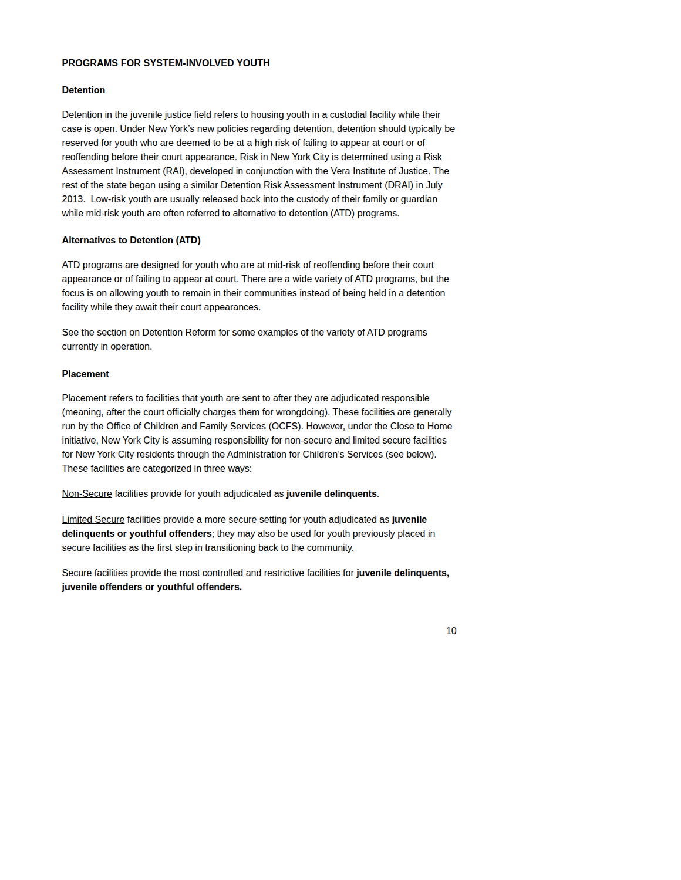Programs for System-Involved Youth
Detention
Detention in the juvenile justice field refers to housing youth in a custodial facility while their case is open. Under New York’s new policies regarding detention, detention should typically be reserved for youth who are deemed to be at a high risk of failing to appear at court or of reoffending before their court appearance. Risk in New York City is determined using a Risk Assessment Instrument (RAI), developed in conjunction with the Vera Institute of Justice. The rest of the state began using a similar Detention Risk Assessment Instrument (DRAI) in July 2013. Low-risk youth are usually released back into the custody of their family or guardian while mid-risk youth are often referred to alternative to detention (ATD) programs.
Alternatives to Detention (ATD)
ATD programs are designed for youth who are at mid-risk of reoffending before their court appearance or of failing to appear at court. There are a wide variety of ATD programs, but the focus is on allowing youth to remain in their communities instead of being held in a detention facility while they await their court appearances.
See the section on Detention Reform for some examples of the variety of ATD programs currently in operation.
Placement
Placement refers to facilities that youth are sent to after they are adjudicated responsible (meaning, after the court officially charges them for wrongdoing). These facilities are generally run by the Office of Children and Family Services (OCFS). However, under the Close to Home initiative, New York City is assuming responsibility for non-secure and limited secure facilities for New York City residents through the Administration for Children’s Services (see below). These facilities are categorized in three ways:
Non-Secure facilities provide for youth adjudicated as juvenile delinquents.
Limited Secure facilities provide a more secure setting for youth adjudicated as juvenile delinquents or youthful offenders; they may also be used for youth previously placed in secure facilities as the first step in transitioning back to the community.
Secure facilities provide the most controlled and restrictive facilities for juvenile delinquents, juvenile offenders or youthful offenders.
10